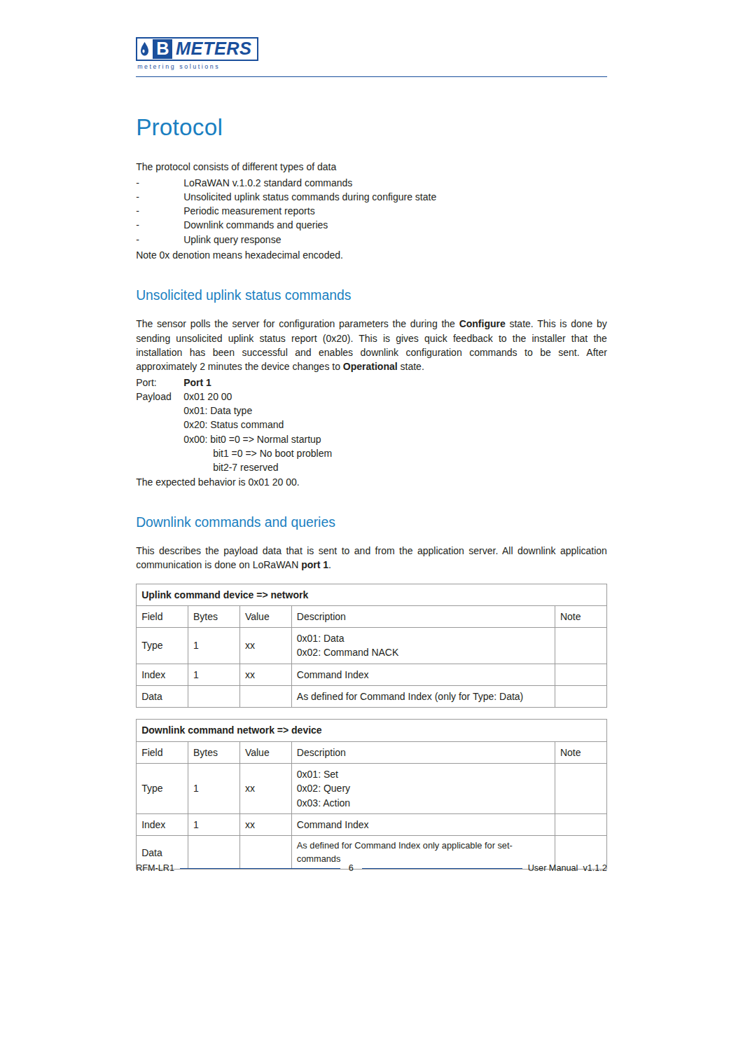B METERS
metering solutions
Protocol
The protocol consists of different types of data
-LoRaWAN v.1.0.2 standard commands
-Unsolicited uplink status commands during configure state
-Periodic measurement reports
-Downlink commands and queries
-Uplink query response
Note 0x denotion means hexadecimal encoded.
Unsolicited uplink status commands
The sensor polls the server for configuration parameters the during the Configure state. This is done by sending unsolicited uplink status report (0x20). This is gives quick feedback to the installer that the installation has been successful and enables downlink configuration commands to be sent. After approximately 2 minutes the device changes to Operational state.
Port: Port 1
Payload 0x01 20 00
0x01: Data type
0x20: Status command
0x00: bit0 =0 => Normal startup
bit1 =0 => No boot problem
bit2-7 reserved
The expected behavior is 0x01 20 00.
Downlink commands and queries
This describes the payload data that is sent to and from the application server. All downlink application communication is done on LoRaWAN port 1.
Uplink command device => network
| Field | Bytes | Value | Description | Note |
| --- | --- | --- | --- | --- |
| Type | 1 | xx | 0x01: Data 0x02: Command NACK | |
| Index | 1 | xx | Command Index | |
| Data | | | As defined for Command Index (only for Type: Data) | |
Downlink command network => device
| Field | Bytes | Value | Description | Note |
| --- | --- | --- | --- | --- |
| Type | 1 | xx | 0x01: Set 0x02: Query 0x03: Action | |
| Index | 1 | xx | Command Index | |
| Data | | | As defined for Command Index only applicable for set-commands | |
RFM-LR1 6 User Manual v1.1.2